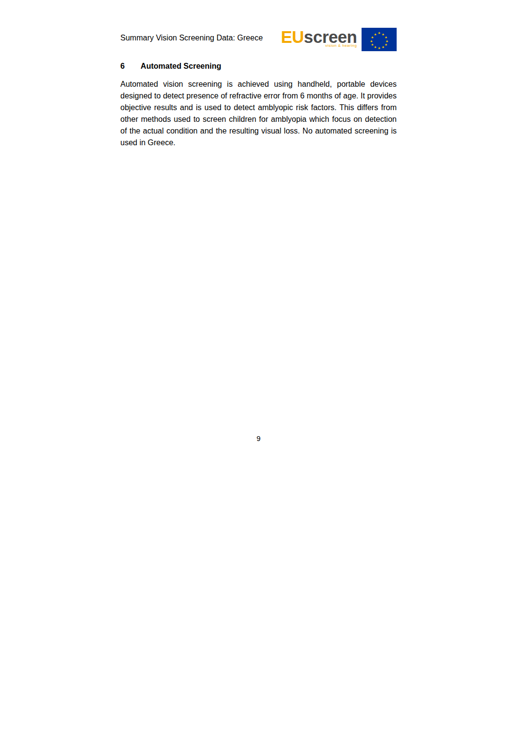Summary Vision Screening Data: Greece
EU screen
vision & hearing
★ ★ ★ ★ ★ ★ ★ ★ ★ ★ ★ ★
6 Automated Screening
Automated vision screening is achieved using handheld, portable devices designed to detect presence of refractive error from 6 months of age. It provides objective results and is used to detect amblyopic risk factors. This differs from other methods used to screen children for amblyopia which focus on detection of the actual condition and the resulting visual loss. No automated screening is used in Greece.
9